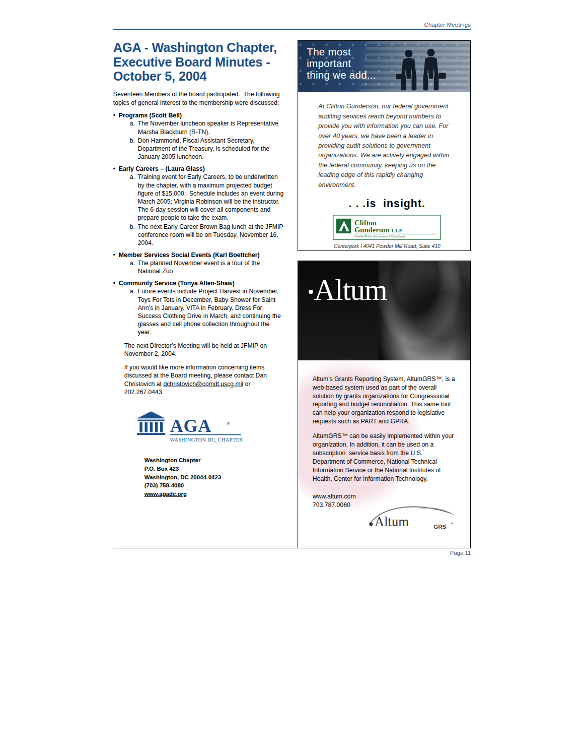Chapter Meetings
AGA - Washington Chapter, Executive Board Minutes - October 5, 2004
Seventeen Members of the board participated. The following topics of general interest to the membership were discussed:
Programs (Scott Bell)
a. The November luncheon speaker is Representative Marsha Blackburn (R-TN).
b. Don Hammond, Fiscal Assistant Secretary, Department of the Treasury, is scheduled for the January 2005 luncheon.
Early Careers – (Laura Glass)
a. Training event for Early Careers, to be underwritten by the chapter, with a maximum projected budget figure of $15,000. Schedule includes an event during March 2005; Virginia Robinson will be the instructor. The 6-day session will cover all components and prepare people to take the exam.
b. The next Early Career Brown Bag lunch at the JFMIP conference room will be on Tuesday, November 16, 2004.
Member Services Social Events (Karl Boettcher)
a. The planned November event is a tour of the National Zoo
Community Service (Tonya Allen-Shaw)
a. Future events include Project Harvest in November, Toys For Tots in December, Baby Shower for Saint Ann’s in January, VITA in February, Dress For Success Clothing Drive in March, and continuing the glasses and cell phone collection throughout the year.
The next Director’s Meeting will be held at JFMIP on November 2, 2004.
If you would like more information concerning items discussed at the Board meeting, please contact Dan Christovich at dchristovich@comdt.uscg.mil or 202.267.0443.
AGA ® WASHINGTON DC, CHAPTER
Washington Chapter
P.O. Box 423
Washington, DC 20044-0423
(703) 758-4080
www.agadc.org
The most
important
thing we add...
At Clifton Gunderson, our federal government auditing services reach beyond numbers to provide you with information you can use. For over 40 years, we have been a leader in providing audit solutions to government organizations. We are actively engaged within the federal community, keeping us on the leading edge of this rapidly changing environment.
. . .is insight.
Clifton Gunderson LLP Certified Public Accountants & Consultants
Centerpark I 4041 Powder Mill Road, Suite 410
Calverton, Maryland 20705
301-931-2050 • www.cliftoncpa.com
Altum
Altum's Grants Reporting System, AltumGRS™, is a web-based system used as part of the overall solution by grants organizations for Congressional reporting and budget reconciliation. This same tool can help your organization respond to legislative requests such as PART and GPRA.
AltumGRS™ can be easily implemented within your organization. In addition, it can be used on a subscription service basis from the U.S. Department of Commerce, National Technical Information Service or the National Institutes of Health, Center for Information Technology.
www.altum.com
703.787.0060
Altum GRS ™
Page 11